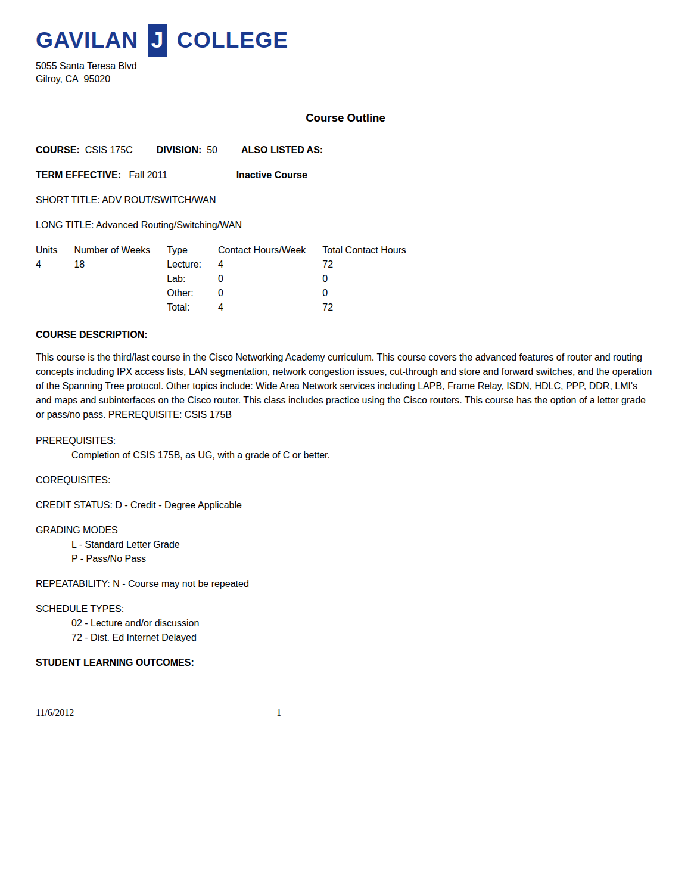GAVILAN J COLLEGE
5055 Santa Teresa Blvd
Gilroy, CA 95020
Course Outline
COURSE: CSIS 175C DIVISION: 50 ALSO LISTED AS:
TERM EFFECTIVE: Fall 2011 Inactive Course
SHORT TITLE: ADV ROUT/SWITCH/WAN
LONG TITLE: Advanced Routing/Switching/WAN
| Units | Number of Weeks | Type | Contact Hours/Week | Total Contact Hours |
| --- | --- | --- | --- | --- |
| 4 | 18 | Lecture: | 4 | 72 |
| | | Lab: | 0 | 0 |
| | | Other: | 0 | 0 |
| | | Total: | 4 | 72 |
COURSE DESCRIPTION:
This course is the third/last course in the Cisco Networking Academy curriculum. This course covers the advanced features of router and routing concepts including IPX access lists, LAN segmentation, network congestion issues, cut-through and store and forward switches, and the operation of the Spanning Tree protocol. Other topics include: Wide Area Network services including LAPB, Frame Relay, ISDN, HDLC, PPP, DDR, LMI's and maps and subinterfaces on the Cisco router. This class includes practice using the Cisco routers. This course has the option of a letter grade or pass/no pass. PREREQUISITE: CSIS 175B
PREREQUISITES:
Completion of CSIS 175B, as UG, with a grade of C or better.
COREQUISITES:
CREDIT STATUS: D - Credit - Degree Applicable
GRADING MODES
L - Standard Letter Grade
P - Pass/No Pass
REPEATABILITY: N - Course may not be repeated
SCHEDULE TYPES:
02 - Lecture and/or discussion
72 - Dist. Ed Internet Delayed
STUDENT LEARNING OUTCOMES:
11/6/2012 1